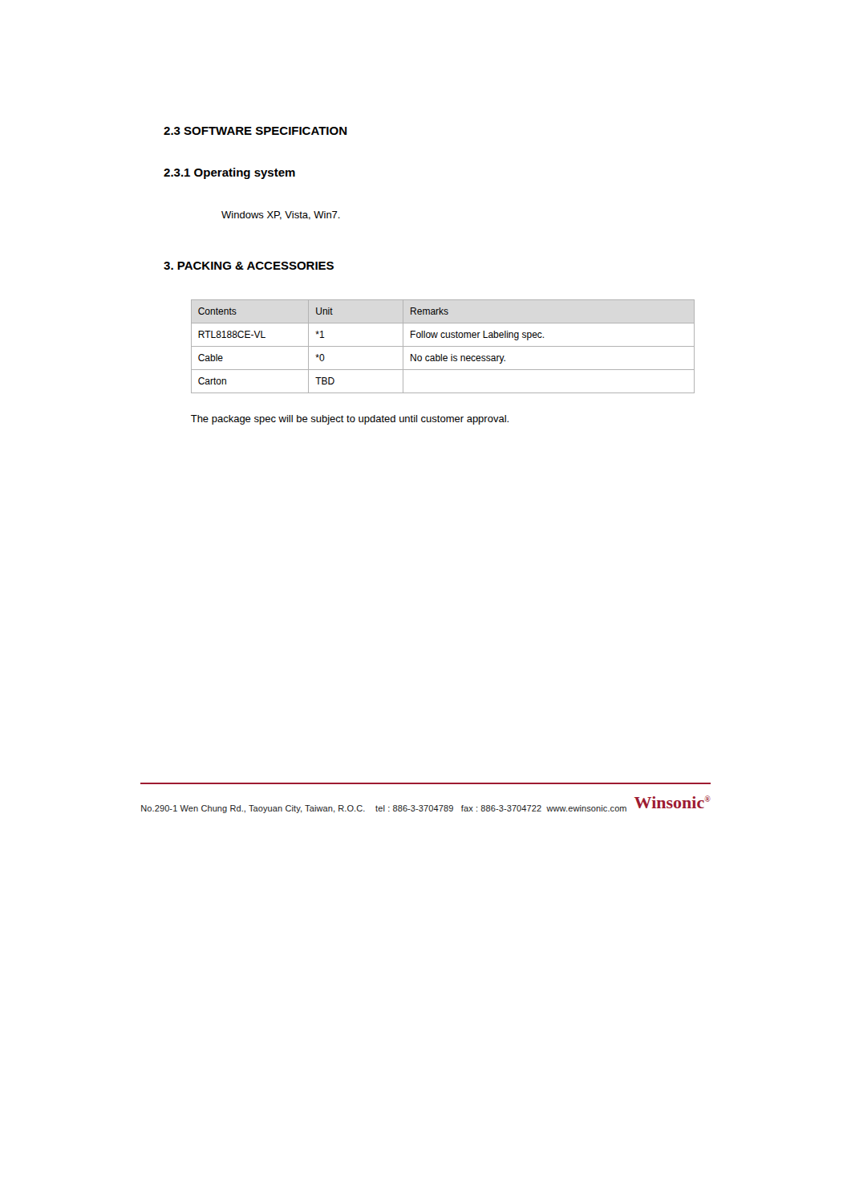2.3 SOFTWARE SPECIFICATION
2.3.1 Operating system
Windows XP, Vista, Win7.
3. PACKING & ACCESSORIES
| Contents | Unit | Remarks |
| --- | --- | --- |
| RTL8188CE-VL | *1 | Follow customer Labeling spec. |
| Cable | *0 | No cable is necessary. |
| Carton | TBD | |
The package spec will be subject to updated until customer approval.
No.290-1 Wen Chung Rd., Taoyuan City, Taiwan, R.O.C. tel : 886-3-3704789 fax : 886-3-3704722 www.ewinsonic.com
Winsonic®